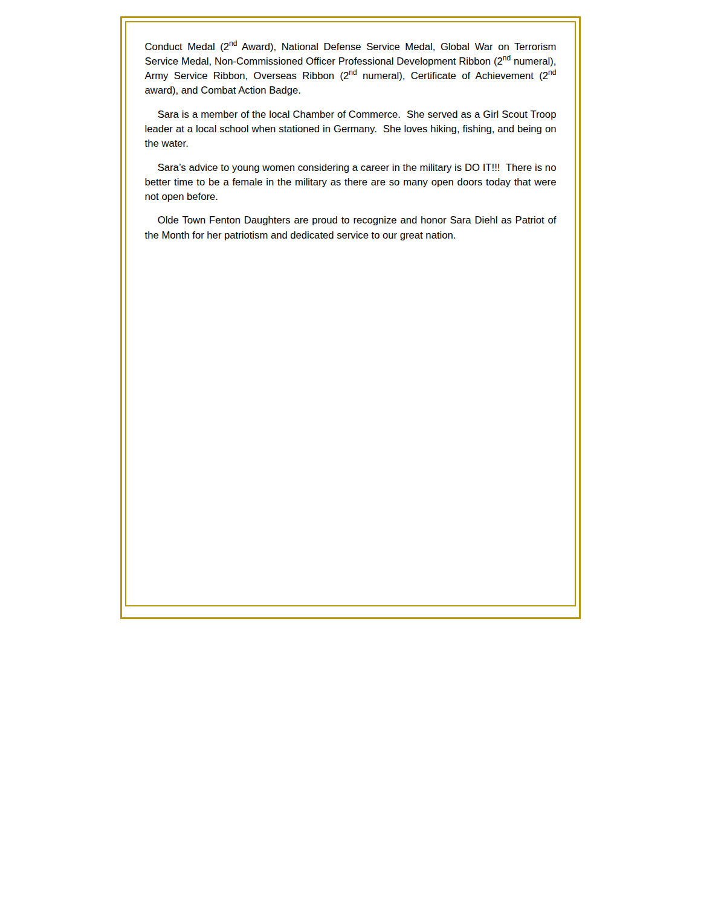Conduct Medal (2nd Award), National Defense Service Medal, Global War on Terrorism Service Medal, Non-Commissioned Officer Professional Development Ribbon (2nd numeral), Army Service Ribbon, Overseas Ribbon (2nd numeral), Certificate of Achievement (2nd award), and Combat Action Badge.
Sara is a member of the local Chamber of Commerce. She served as a Girl Scout Troop leader at a local school when stationed in Germany. She loves hiking, fishing, and being on the water.
Sara’s advice to young women considering a career in the military is DO IT!!! There is no better time to be a female in the military as there are so many open doors today that were not open before.
Olde Town Fenton Daughters are proud to recognize and honor Sara Diehl as Patriot of the Month for her patriotism and dedicated service to our great nation.